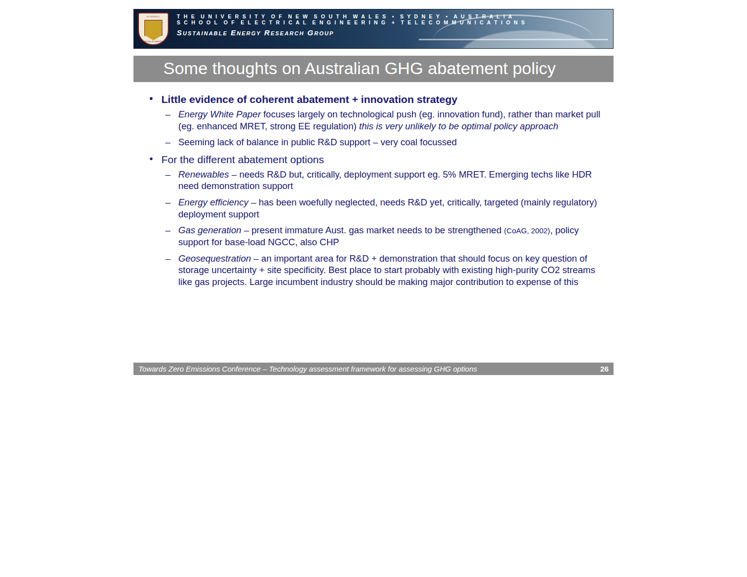SCIENTIA
MANU ET MENTE
T H E U N I V E R S I T Y O F N E W S O U T H W A L E S • S Y D N E Y • A U S T R A L I A
S C H O O L O F E L E C T R I C A L E N G I N E E R I N G + T E L E C O M M U N I C A T I O N S
SUSTAINABLE ENERGY RESEARCH GROUP
Some thoughts on Australian GHG abatement policy
Little evidence of coherent abatement + innovation strategy
Energy White Paper focuses largely on technological push (eg. innovation fund), rather than market pull (eg. enhanced MRET, strong EE regulation) this is very unlikely to be optimal policy approach
Seeming lack of balance in public R&D support – very coal focussed
For the different abatement options
Renewables – needs R&D but, critically, deployment support eg. 5% MRET. Emerging techs like HDR need demonstration support
Energy efficiency – has been woefully neglected, needs R&D yet, critically, targeted (mainly regulatory) deployment support
Gas generation – present immature Aust. gas market needs to be strengthened (CoAG, 2002), policy support for base-load NGCC, also CHP
Geosequestration – an important area for R&D + demonstration that should focus on key question of storage uncertainty + site specificity. Best place to start probably with existing high-purity CO2 streams like gas projects. Large incumbent industry should be making major contribution to expense of this
Towards Zero Emissions Conference – Technology assessment framework for assessing GHG options 26